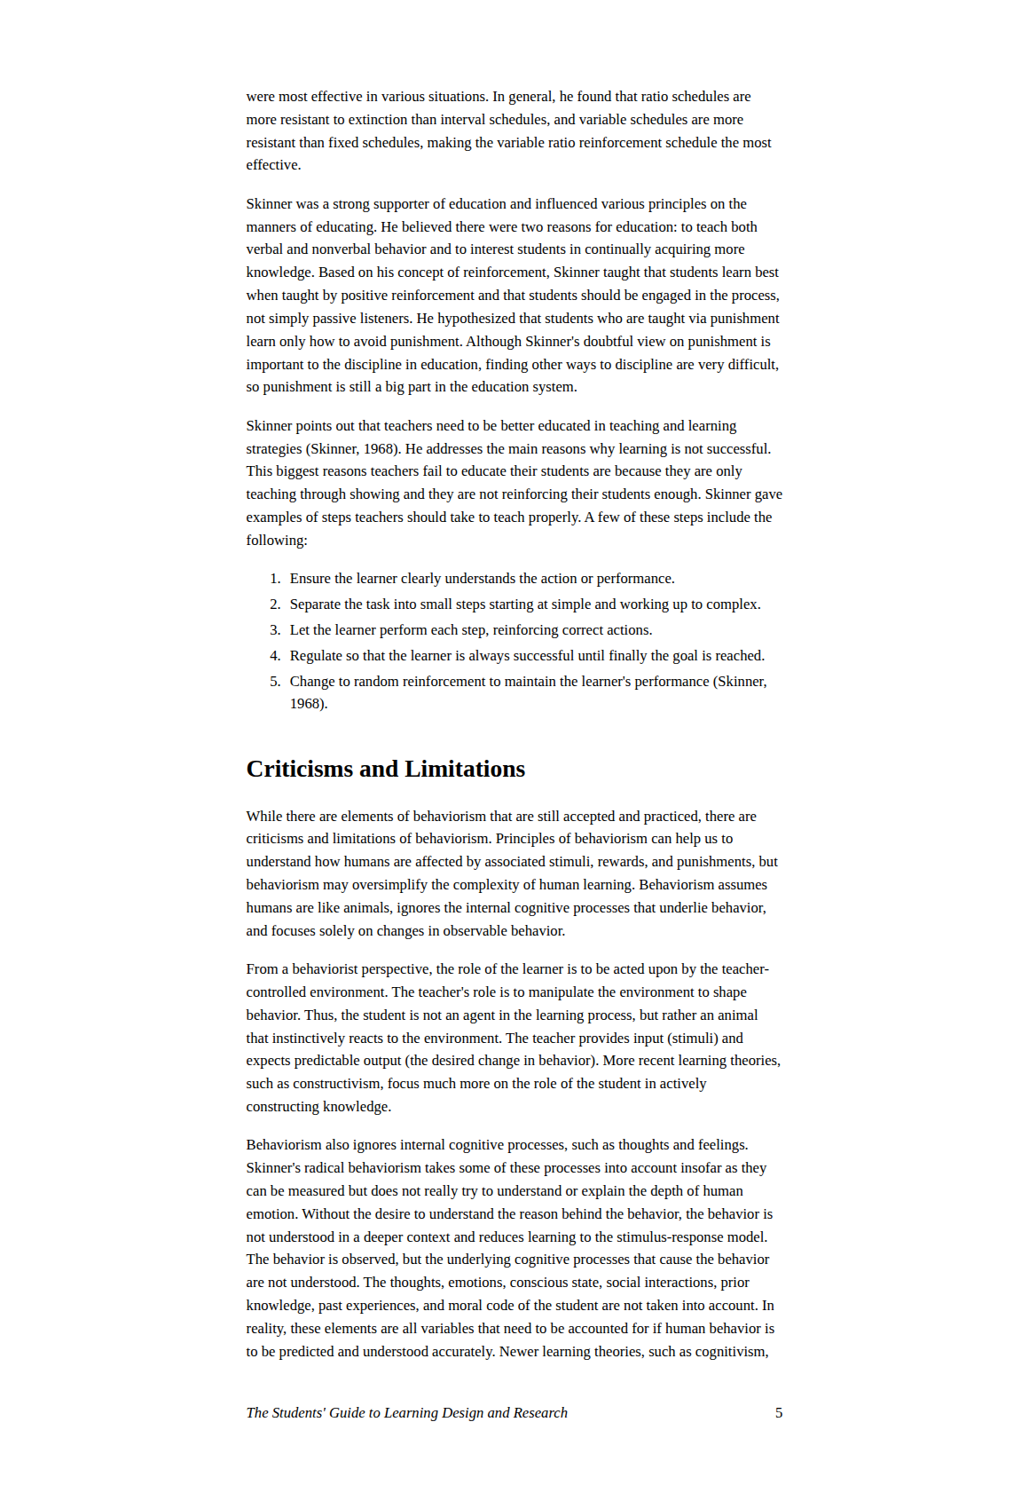were most effective in various situations. In general, he found that ratio schedules are more resistant to extinction than interval schedules, and variable schedules are more resistant than fixed schedules, making the variable ratio reinforcement schedule the most effective.
Skinner was a strong supporter of education and influenced various principles on the manners of educating. He believed there were two reasons for education: to teach both verbal and nonverbal behavior and to interest students in continually acquiring more knowledge. Based on his concept of reinforcement, Skinner taught that students learn best when taught by positive reinforcement and that students should be engaged in the process, not simply passive listeners. He hypothesized that students who are taught via punishment learn only how to avoid punishment. Although Skinner's doubtful view on punishment is important to the discipline in education, finding other ways to discipline are very difficult, so punishment is still a big part in the education system.
Skinner points out that teachers need to be better educated in teaching and learning strategies (Skinner, 1968). He addresses the main reasons why learning is not successful. This biggest reasons teachers fail to educate their students are because they are only teaching through showing and they are not reinforcing their students enough. Skinner gave examples of steps teachers should take to teach properly. A few of these steps include the following:
Ensure the learner clearly understands the action or performance.
Separate the task into small steps starting at simple and working up to complex.
Let the learner perform each step, reinforcing correct actions.
Regulate so that the learner is always successful until finally the goal is reached.
Change to random reinforcement to maintain the learner's performance (Skinner, 1968).
Criticisms and Limitations
While there are elements of behaviorism that are still accepted and practiced, there are criticisms and limitations of behaviorism. Principles of behaviorism can help us to understand how humans are affected by associated stimuli, rewards, and punishments, but behaviorism may oversimplify the complexity of human learning. Behaviorism assumes humans are like animals, ignores the internal cognitive processes that underlie behavior, and focuses solely on changes in observable behavior.
From a behaviorist perspective, the role of the learner is to be acted upon by the teacher-controlled environment. The teacher's role is to manipulate the environment to shape behavior. Thus, the student is not an agent in the learning process, but rather an animal that instinctively reacts to the environment. The teacher provides input (stimuli) and expects predictable output (the desired change in behavior). More recent learning theories, such as constructivism, focus much more on the role of the student in actively constructing knowledge.
Behaviorism also ignores internal cognitive processes, such as thoughts and feelings. Skinner's radical behaviorism takes some of these processes into account insofar as they can be measured but does not really try to understand or explain the depth of human emotion. Without the desire to understand the reason behind the behavior, the behavior is not understood in a deeper context and reduces learning to the stimulus-response model. The behavior is observed, but the underlying cognitive processes that cause the behavior are not understood. The thoughts, emotions, conscious state, social interactions, prior knowledge, past experiences, and moral code of the student are not taken into account. In reality, these elements are all variables that need to be accounted for if human behavior is to be predicted and understood accurately. Newer learning theories, such as cognitivism,
The Students' Guide to Learning Design and Research 5